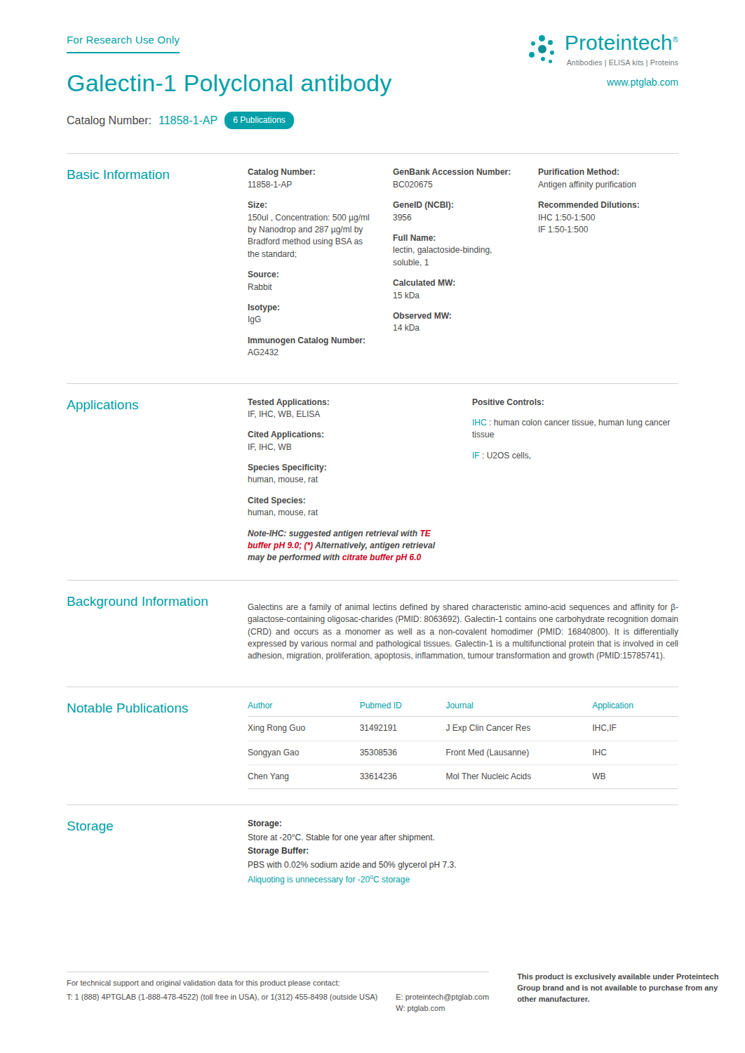For Research Use Only
Galectin-1 Polyclonal antibody
Catalog Number: 11858-1-AP 6 Publications
Proteintech®
Antibodies | ELISA kits | Proteins
www.ptglab.com
Basic Information
Catalog Number:
11858-1-AP
Size:
150ul , Concentration: 500 µg/ml by Nanodrop and 287 µg/ml by Bradford method using BSA as the standard;
Source:
Rabbit
Isotype:
IgG
Immunogen Catalog Number:
AG2432
GenBank Accession Number:
BC020675
GeneID (NCBI):
3956
Full Name:
lectin, galactoside-binding, soluble, 1
Calculated MW:
15 kDa
Observed MW:
14 kDa
Purification Method:
Antigen affinity purification
Recommended Dilutions:
IHC 1:50-1:500
IF 1:50-1:500
Applications
Tested Applications:
IF, IHC, WB, ELISA
Cited Applications:
IF, IHC, WB
Species Specificity:
human, mouse, rat
Cited Species:
human, mouse, rat
Note-IHC: suggested antigen retrieval with TE buffer pH 9.0; (*) Alternatively, antigen retrieval may be performed with citrate buffer pH 6.0
Positive Controls:
IHC : human colon cancer tissue, human lung cancer tissue
IF : U2OS cells,
Background Information
Galectins are a family of animal lectins defined by shared characteristic amino-acid sequences and affinity for β-galactose-containing oligosac-charides (PMID: 8063692). Galectin-1 contains one carbohydrate recognition domain (CRD) and occurs as a monomer as well as a non-covalent homodimer (PMID: 16840800). It is differentially expressed by various normal and pathological tissues. Galectin-1 is a multifunctional protein that is involved in cell adhesion, migration, proliferation, apoptosis, inflammation, tumour transformation and growth (PMID:15785741).
Notable Publications
| Author | Pubmed ID | Journal | Application |
| --- | --- | --- | --- |
| Xing Rong Guo | 31492191 | J Exp Clin Cancer Res | IHC,IF |
| Songyan Gao | 35308536 | Front Med (Lausanne) | IHC |
| Chen Yang | 33614236 | Mol Ther Nucleic Acids | WB |
Storage
Storage:
Store at -20°C. Stable for one year after shipment.
Storage Buffer:
PBS with 0.02% sodium azide and 50% glycerol pH 7.3.
Aliquoting is unnecessary for -20o C storage
For technical support and original validation data for this product please contact:
T: 1 (888) 4PTGLAB (1-888-478-4522) (toll free in USA), or 1(312) 455-8498 (outside USA)
E: proteintech@ptglab.com
W: ptglab.com
This product is exclusively available under Proteintech Group brand and is not available to purchase from any other manufacturer.